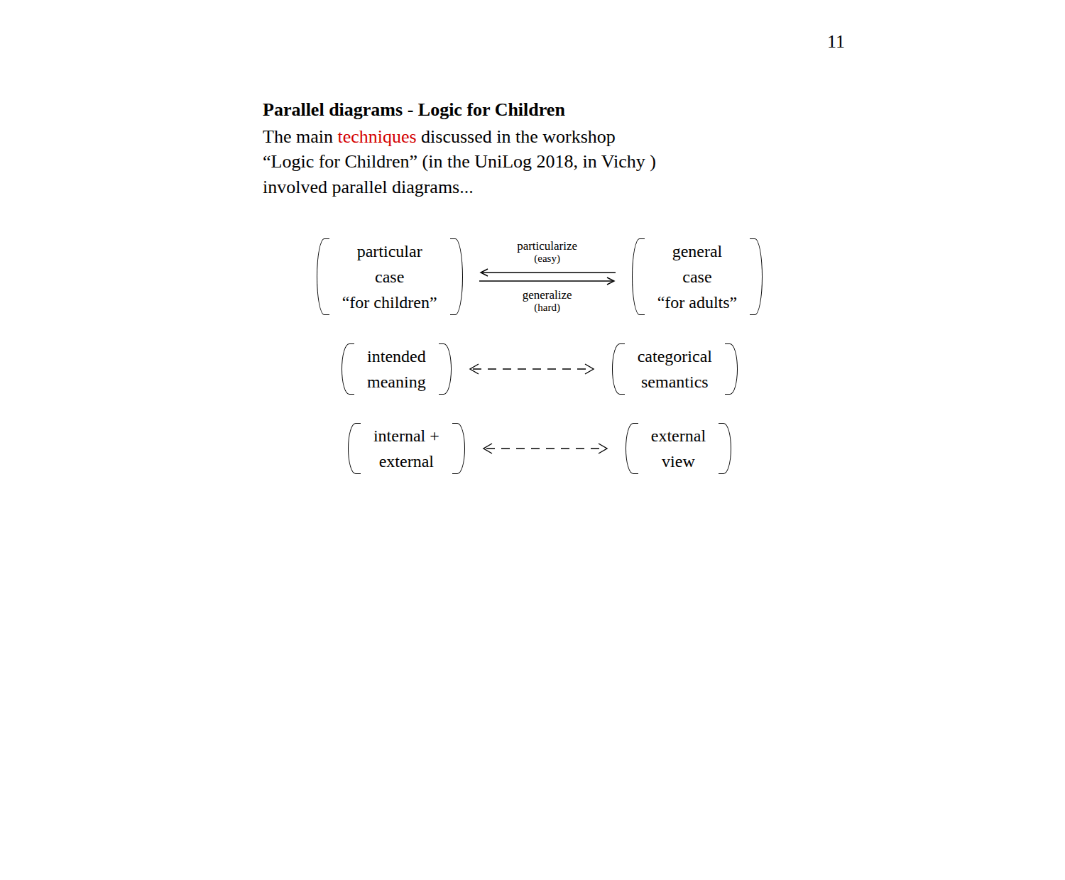11
Parallel diagrams - Logic for Children
The main techniques discussed in the workshop
“Logic for Children” (in the UniLog 2018, in Vichy )
involved parallel diagrams...
particular
case
“for children”
particularize(easy)
generalize(hard)
general
case
“for adults”
intended
meaning
categorical
semantics
internal +
external
external
view